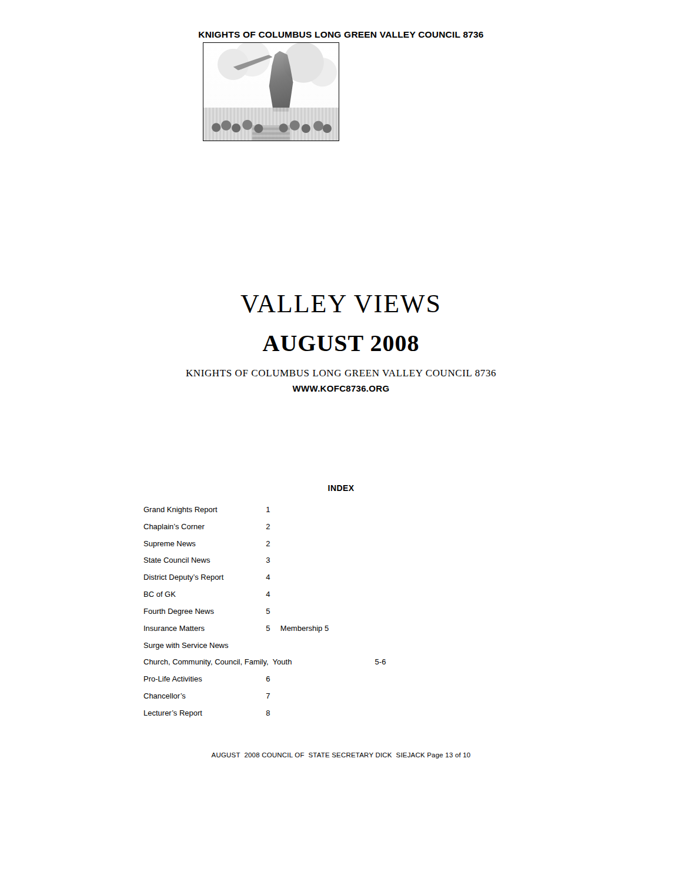KNIGHTS OF COLUMBUS LONG GREEN VALLEY COUNCIL 8736
VALLEY VIEWS
AUGUST 2008
KNIGHTS OF COLUMBUS LONG GREEN VALLEY COUNCIL 8736
WWW.KOFC8736.ORG
INDEX
Grand Knights Report 1
Chaplain’s Corner 2
Supreme News 2
State Council News 3
District Deputy’s Report 4
BC of GK 4
Fourth Degree News 5
Insurance Matters 5 Membership 5
Surge with Service News
Church, Community, Council, Family, Youth 5-6
Pro-Life Activities 6
Chancellor’s 7
Lecturer’s Report 8
AUGUST 2008 COUNCIL OF STATE SECRETARY DICK SIEJACK Page 13 of 10